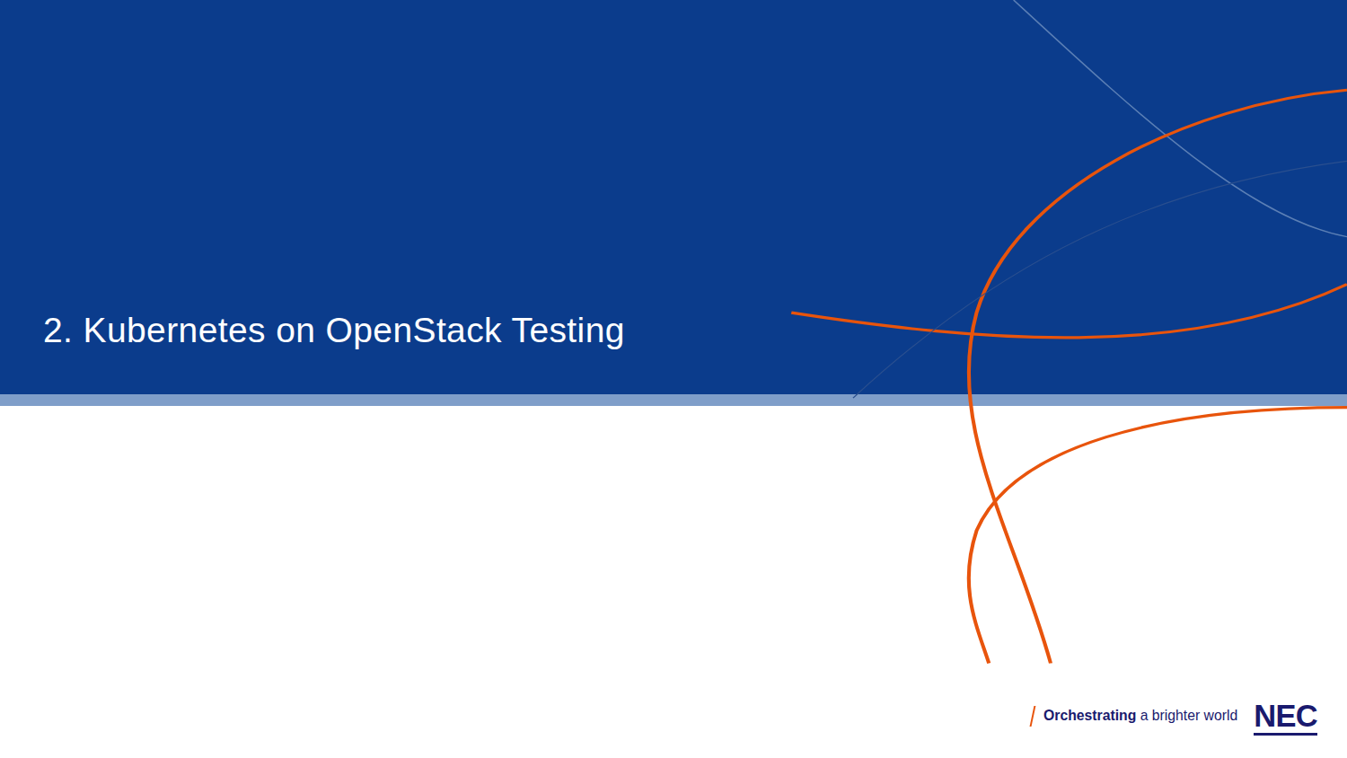2. Kubernetes on OpenStack Testing
Orchestrating a brighter world
NEC